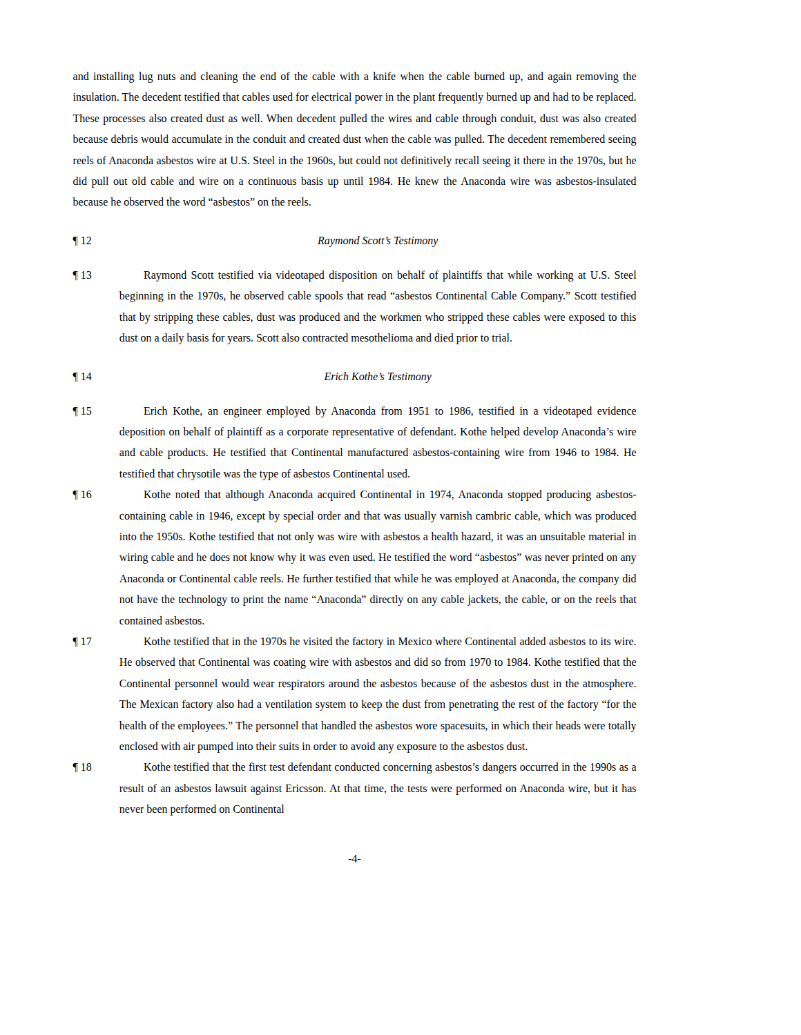and installing lug nuts and cleaning the end of the cable with a knife when the cable burned up, and again removing the insulation. The decedent testified that cables used for electrical power in the plant frequently burned up and had to be replaced. These processes also created dust as well. When decedent pulled the wires and cable through conduit, dust was also created because debris would accumulate in the conduit and created dust when the cable was pulled. The decedent remembered seeing reels of Anaconda asbestos wire at U.S. Steel in the 1960s, but could not definitively recall seeing it there in the 1970s, but he did pull out old cable and wire on a continuous basis up until 1984. He knew the Anaconda wire was asbestos-insulated because he observed the word “asbestos” on the reels.
¶ 12
Raymond Scott’s Testimony
¶ 13
Raymond Scott testified via videotaped disposition on behalf of plaintiffs that while working at U.S. Steel beginning in the 1970s, he observed cable spools that read “asbestos Continental Cable Company.” Scott testified that by stripping these cables, dust was produced and the workmen who stripped these cables were exposed to this dust on a daily basis for years. Scott also contracted mesothelioma and died prior to trial.
¶ 14
Erich Kothe’s Testimony
¶ 15
Erich Kothe, an engineer employed by Anaconda from 1951 to 1986, testified in a videotaped evidence deposition on behalf of plaintiff as a corporate representative of defendant. Kothe helped develop Anaconda’s wire and cable products. He testified that Continental manufactured asbestos-containing wire from 1946 to 1984. He testified that chrysotile was the type of asbestos Continental used.
¶ 16
Kothe noted that although Anaconda acquired Continental in 1974, Anaconda stopped producing asbestos-containing cable in 1946, except by special order and that was usually varnish cambric cable, which was produced into the 1950s. Kothe testified that not only was wire with asbestos a health hazard, it was an unsuitable material in wiring cable and he does not know why it was even used. He testified the word “asbestos” was never printed on any Anaconda or Continental cable reels. He further testified that while he was employed at Anaconda, the company did not have the technology to print the name “Anaconda” directly on any cable jackets, the cable, or on the reels that contained asbestos.
¶ 17
Kothe testified that in the 1970s he visited the factory in Mexico where Continental added asbestos to its wire. He observed that Continental was coating wire with asbestos and did so from 1970 to 1984. Kothe testified that the Continental personnel would wear respirators around the asbestos because of the asbestos dust in the atmosphere. The Mexican factory also had a ventilation system to keep the dust from penetrating the rest of the factory “for the health of the employees.” The personnel that handled the asbestos wore spacesuits, in which their heads were totally enclosed with air pumped into their suits in order to avoid any exposure to the asbestos dust.
¶ 18
Kothe testified that the first test defendant conducted concerning asbestos’s dangers occurred in the 1990s as a result of an asbestos lawsuit against Ericsson. At that time, the tests were performed on Anaconda wire, but it has never been performed on Continental
-4-